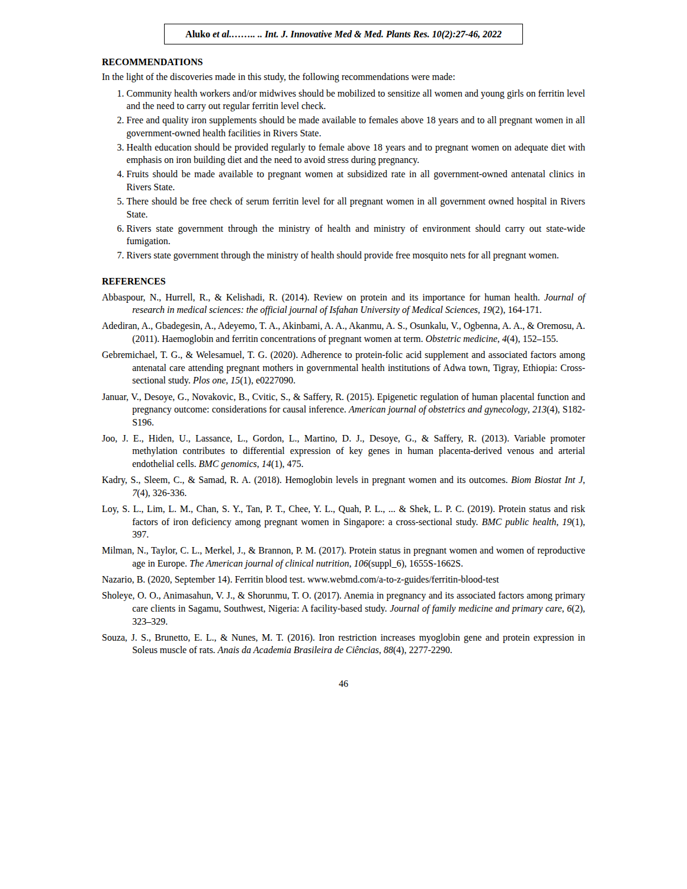Aluko et al.…….. .. Int. J. Innovative Med & Med. Plants Res. 10(2):27-46, 2022
Recommendations
In the light of the discoveries made in this study, the following recommendations were made:
Community health workers and/or midwives should be mobilized to sensitize all women and young girls on ferritin level and the need to carry out regular ferritin level check.
Free and quality iron supplements should be made available to females above 18 years and to all pregnant women in all government-owned health facilities in Rivers State.
Health education should be provided regularly to female above 18 years and to pregnant women on adequate diet with emphasis on iron building diet and the need to avoid stress during pregnancy.
Fruits should be made available to pregnant women at subsidized rate in all government-owned antenatal clinics in Rivers State.
There should be free check of serum ferritin level for all pregnant women in all government owned hospital in Rivers State.
Rivers state government through the ministry of health and ministry of environment should carry out state-wide fumigation.
Rivers state government through the ministry of health should provide free mosquito nets for all pregnant women.
References
Abbaspour, N., Hurrell, R., & Kelishadi, R. (2014). Review on protein and its importance for human health. Journal of research in medical sciences: the official journal of Isfahan University of Medical Sciences, 19(2), 164-171.
Adediran, A., Gbadegesin, A., Adeyemo, T. A., Akinbami, A. A., Akanmu, A. S., Osunkalu, V., Ogbenna, A. A., & Oremosu, A. (2011). Haemoglobin and ferritin concentrations of pregnant women at term. Obstetric medicine, 4(4), 152–155.
Gebremichael, T. G., & Welesamuel, T. G. (2020). Adherence to protein-folic acid supplement and associated factors among antenatal care attending pregnant mothers in governmental health institutions of Adwa town, Tigray, Ethiopia: Cross-sectional study. Plos one, 15(1), e0227090.
Januar, V., Desoye, G., Novakovic, B., Cvitic, S., & Saffery, R. (2015). Epigenetic regulation of human placental function and pregnancy outcome: considerations for causal inference. American journal of obstetrics and gynecology, 213(4), S182-S196.
Joo, J. E., Hiden, U., Lassance, L., Gordon, L., Martino, D. J., Desoye, G., & Saffery, R. (2013). Variable promoter methylation contributes to differential expression of key genes in human placenta-derived venous and arterial endothelial cells. BMC genomics, 14(1), 475.
Kadry, S., Sleem, C., & Samad, R. A. (2018). Hemoglobin levels in pregnant women and its outcomes. Biom Biostat Int J, 7(4), 326-336.
Loy, S. L., Lim, L. M., Chan, S. Y., Tan, P. T., Chee, Y. L., Quah, P. L., ... & Shek, L. P. C. (2019). Protein status and risk factors of iron deficiency among pregnant women in Singapore: a cross-sectional study. BMC public health, 19(1), 397.
Milman, N., Taylor, C. L., Merkel, J., & Brannon, P. M. (2017). Protein status in pregnant women and women of reproductive age in Europe. The American journal of clinical nutrition, 106(suppl_6), 1655S-1662S.
Nazario, B. (2020, September 14). Ferritin blood test. www.webmd.com/a-to-z-guides/ferritin-blood-test
Sholeye, O. O., Animasahun, V. J., & Shorunmu, T. O. (2017). Anemia in pregnancy and its associated factors among primary care clients in Sagamu, Southwest, Nigeria: A facility-based study. Journal of family medicine and primary care, 6(2), 323–329.
Souza, J. S., Brunetto, E. L., & Nunes, M. T. (2016). Iron restriction increases myoglobin gene and protein expression in Soleus muscle of rats. Anais da Academia Brasileira de Ciências, 88(4), 2277-2290.
46